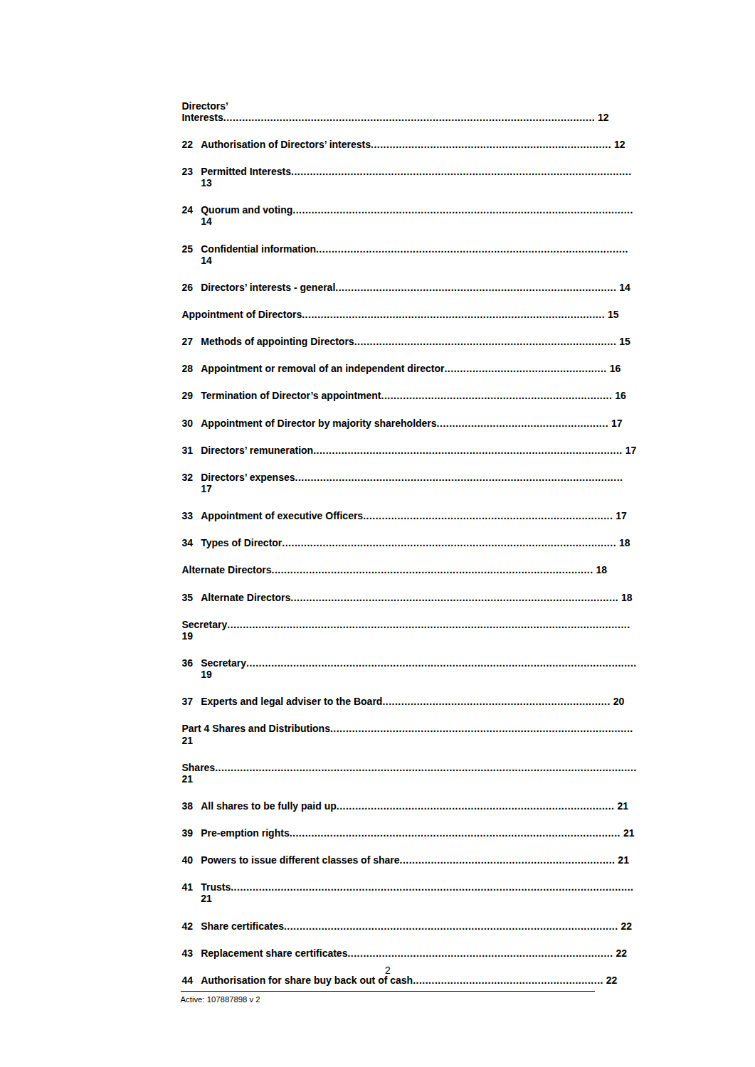| Directors’ Interests ....................................................................................................................... 12 |
| 22 | Authorisation of Directors’ interests ............................................................................. 12 |
| 23 | Permitted Interests ............................................................................................................. 13 |
| 24 | Quorum and voting ............................................................................................................. 14 |
| 25 | Confidential information .................................................................................................... 14 |
| 26 | Directors’ interests - general .......................................................................................... 14 |
| Appointment of Directors ................................................................................................. 15 |
| 27 | Methods of appointing Directors .................................................................................... 15 |
| 28 | Appointment or removal of an independent director .................................................... 16 |
| 29 | Termination of Director’s appointment .......................................................................... 16 |
| 30 | Appointment of Director by majority shareholders ....................................................... 17 |
| 31 | Directors’ remuneration ................................................................................................... 17 |
| 32 | Directors’ expenses ......................................................................................................... 17 |
| 33 | Appointment of executive Officers ................................................................................ 17 |
| 34 | Types of Director ........................................................................................................... 18 |
| Alternate Directors ....................................................................................................... 18 |
| 35 | Alternate Directors ......................................................................................................... 18 |
| Secretary ................................................................................................................................. 19 |
| 36 | Secretary ............................................................................................................................. 19 |
| 37 | Experts and legal adviser to the Board ......................................................................... 20 |
| Part 4 Shares and Distributions ................................................................................................. 21 |
| Shares ....................................................................................................................................... 21 |
| 38 | All shares to be fully paid up ......................................................................................... 21 |
| 39 | Pre-emption rights .......................................................................................................... 21 |
| 40 | Powers to issue different classes of share ..................................................................... 21 |
| 41 | Trusts ................................................................................................................................. 21 |
| 42 | Share certificates ........................................................................................................... 22 |
| 43 | Replacement share certificates ..................................................................................... 22 |
| 44 | Authorisation for share buy back out of cash ............................................................. 22 |
2
Active: 107887898 v 2